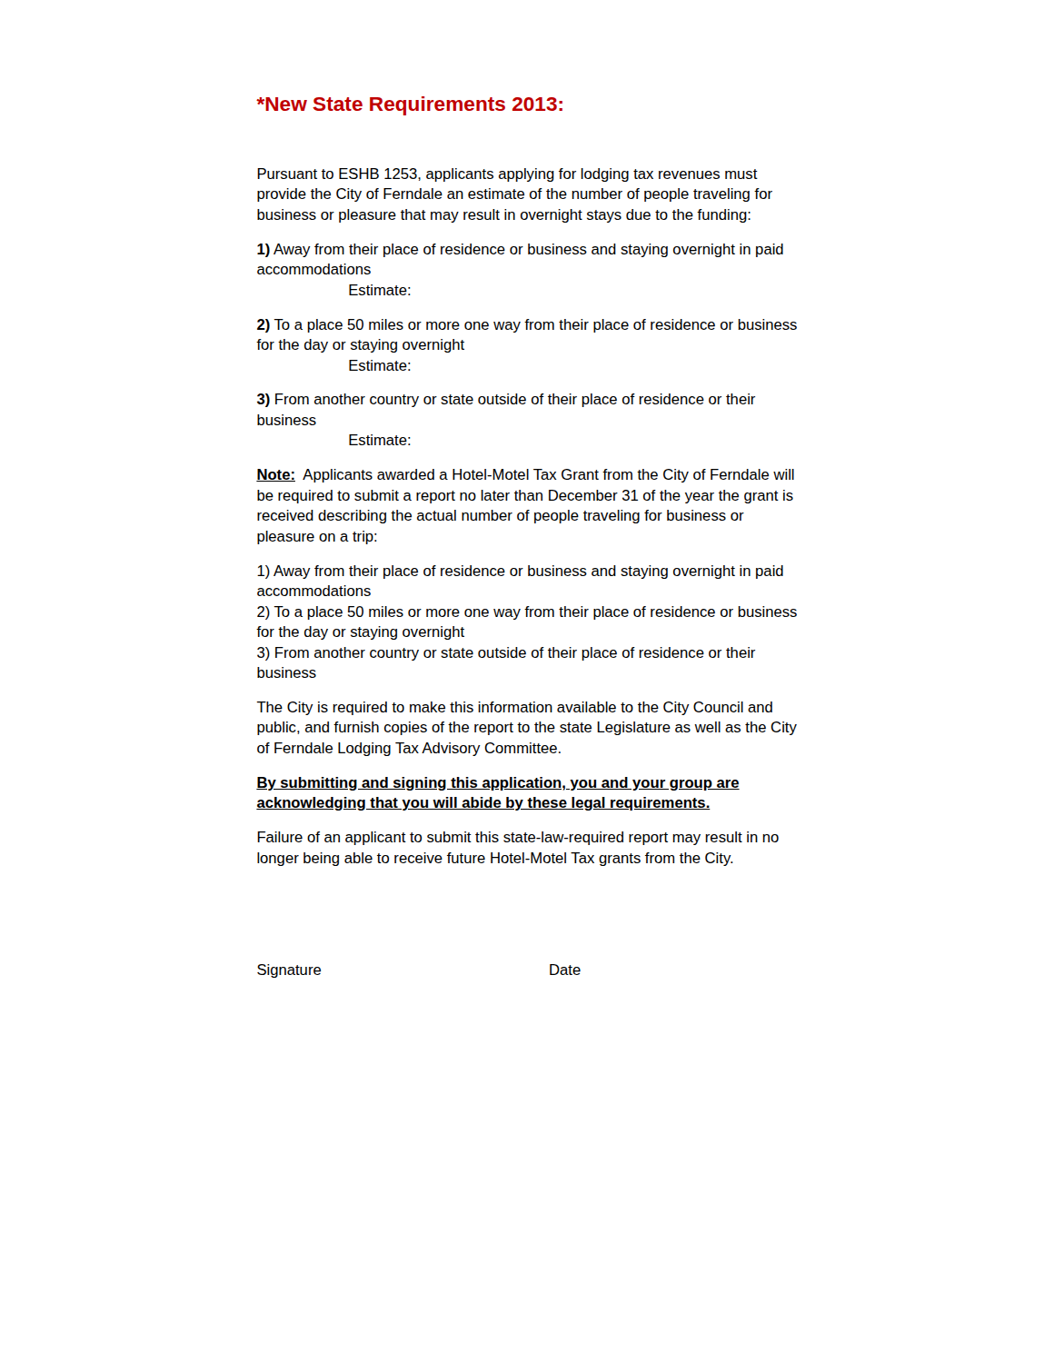*New State Requirements 2013:
Pursuant to ESHB 1253, applicants applying for lodging tax revenues must provide the City of Ferndale an estimate of the number of people traveling for business or pleasure that may result in overnight stays due to the funding:
1) Away from their place of residence or business and staying overnight in paid accommodations
Estimate:
2) To a place 50 miles or more one way from their place of residence or business for the day or staying overnight
Estimate:
3) From another country or state outside of their place of residence or their business
Estimate:
Note: Applicants awarded a Hotel-Motel Tax Grant from the City of Ferndale will be required to submit a report no later than December 31 of the year the grant is received describing the actual number of people traveling for business or pleasure on a trip:
1) Away from their place of residence or business and staying overnight in paid accommodations
2) To a place 50 miles or more one way from their place of residence or business for the day or staying overnight
3) From another country or state outside of their place of residence or their business
The City is required to make this information available to the City Council and public, and furnish copies of the report to the state Legislature as well as the City of Ferndale Lodging Tax Advisory Committee.
By submitting and signing this application, you and your group are acknowledging that you will abide by these legal requirements.
Failure of an applicant to submit this state-law-required report may result in no longer being able to receive future Hotel-Motel Tax grants from the City.
Signature
Date